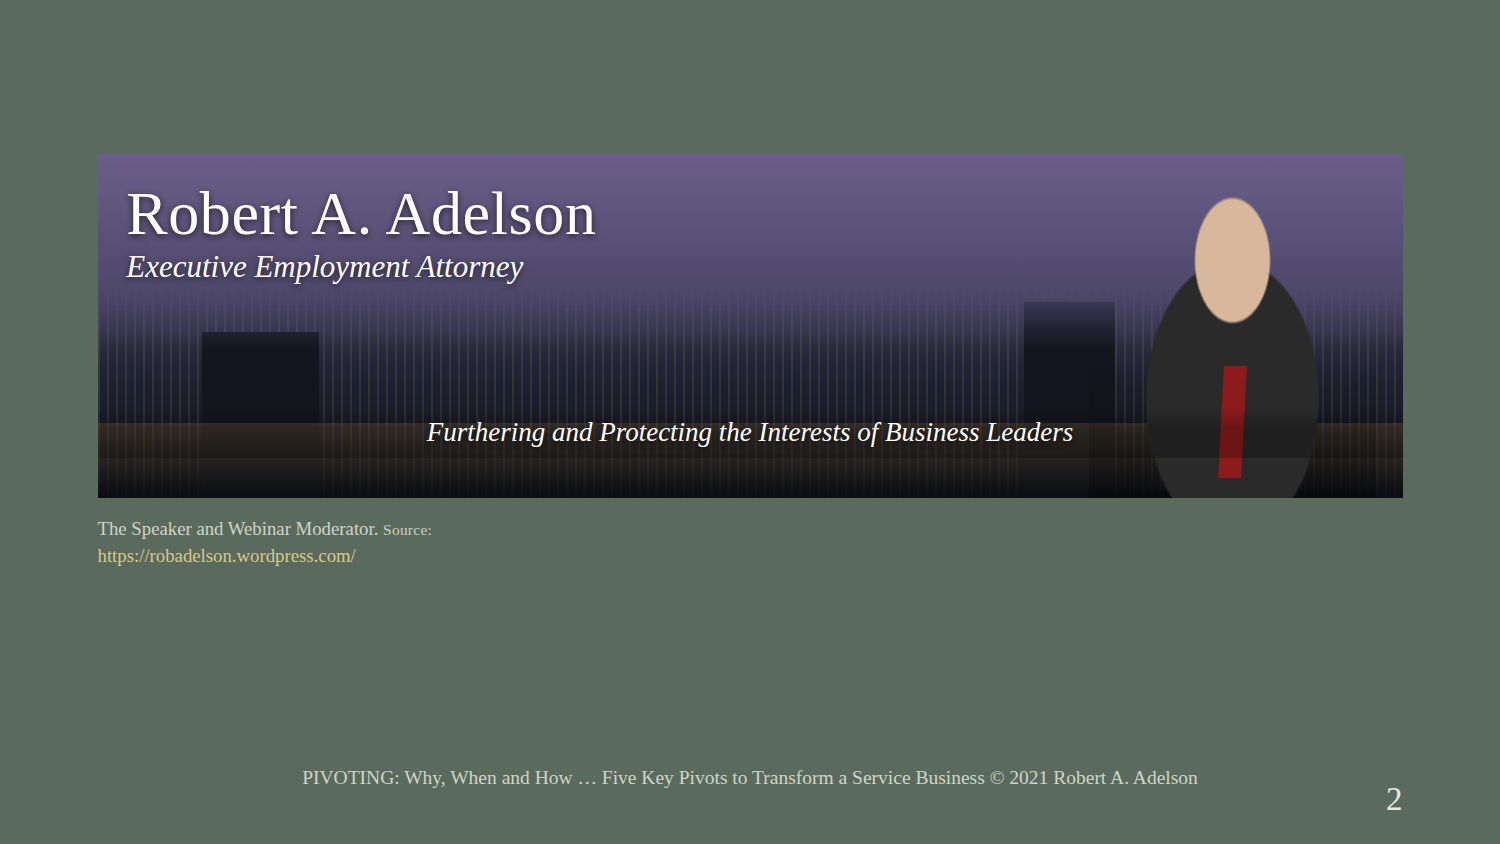Robert A. Adelson
Executive Employment Attorney
Furthering and Protecting the Interests of Business Leaders
The Speaker and Webinar Moderator. Source:
https://robadelson.wordpress.com/
PIVOTING: Why, When and How … Five Key Pivots to Transform a Service Business © 2021 Robert A. Adelson
2